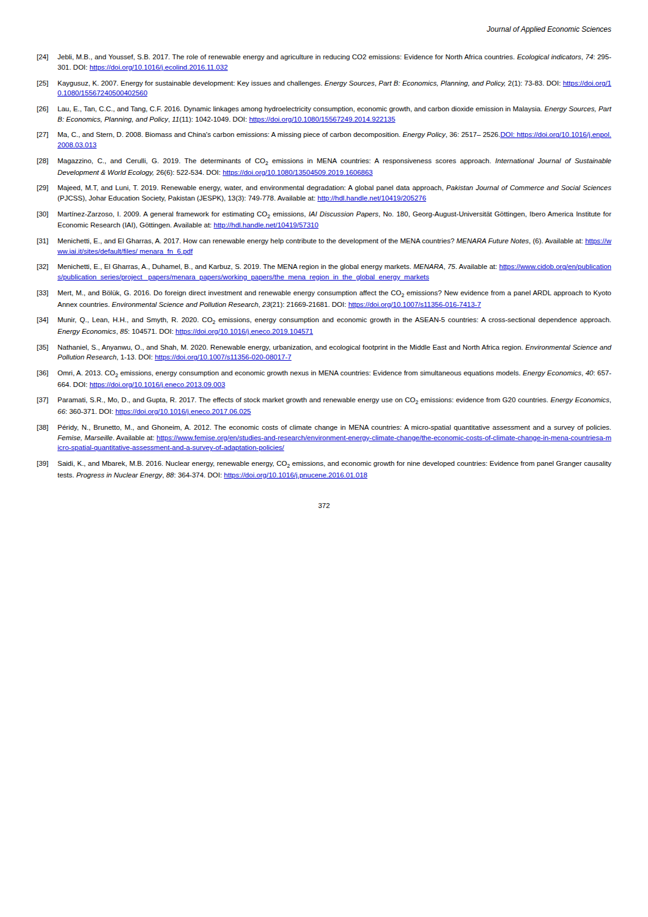Journal of Applied Economic Sciences
[24] Jebli, M.B., and Youssef, S.B. 2017. The role of renewable energy and agriculture in reducing CO2 emissions: Evidence for North Africa countries. Ecological indicators, 74: 295-301. DOI: https://doi.org/10.1016/j.ecolind.2016.11.032
[25] Kaygusuz, K. 2007. Energy for sustainable development: Key issues and challenges. Energy Sources, Part B: Economics, Planning, and Policy, 2(1): 73-83. DOI: https://doi.org/10.1080/15567240500402560
[26] Lau, E., Tan, C.C., and Tang, C.F. 2016. Dynamic linkages among hydroelectricity consumption, economic growth, and carbon dioxide emission in Malaysia. Energy Sources, Part B: Economics, Planning, and Policy, 11(11): 1042-1049. DOI: https://doi.org/10.1080/15567249.2014.922135
[27] Ma, C., and Stern, D. 2008. Biomass and China's carbon emissions: A missing piece of carbon decomposition. Energy Policy, 36: 2517– 2526.DOI: https://doi.org/10.1016/j.enpol.2008.03.013
[28] Magazzino, C., and Cerulli, G. 2019. The determinants of CO2 emissions in MENA countries: A responsiveness scores approach. International Journal of Sustainable Development & World Ecology, 26(6): 522-534. DOI: https://doi.org/10.1080/13504509.2019.1606863
[29] Majeed, M.T, and Luni, T. 2019. Renewable energy, water, and environmental degradation: A global panel data approach, Pakistan Journal of Commerce and Social Sciences (PJCSS), Johar Education Society, Pakistan (JESPK), 13(3): 749-778. Available at: http://hdl.handle.net/10419/205276
[30] Martínez-Zarzoso, I. 2009. A general framework for estimating CO2 emissions, IAI Discussion Papers, No. 180, Georg-August-Universität Göttingen, Ibero America Institute for Economic Research (IAI), Göttingen. Available at: http://hdl.handle.net/10419/57310
[31] Menichetti, E., and El Gharras, A. 2017. How can renewable energy help contribute to the development of the MENA countries? MENARA Future Notes, (6). Available at: https://www.iai.it/sites/default/files/ menara_fn_6.pdf
[32] Menichetti, E., El Gharras, A., Duhamel, B., and Karbuz, S. 2019. The MENA region in the global energy markets. MENARA, 75. Available at: https://www.cidob.org/en/publications/publication_series/project_ papers/menara_papers/working_papers/the_mena_region_in_the_global_energy_markets
[33] Mert, M., and Bölük, G. 2016. Do foreign direct investment and renewable energy consumption affect the CO2 emissions? New evidence from a panel ARDL approach to Kyoto Annex countries. Environmental Science and Pollution Research, 23(21): 21669-21681. DOI: https://doi.org/10.1007/s11356-016-7413-7
[34] Munir, Q., Lean, H.H., and Smyth, R. 2020. CO2 emissions, energy consumption and economic growth in the ASEAN-5 countries: A cross-sectional dependence approach. Energy Economics, 85: 104571. DOI: https://doi.org/10.1016/j.eneco.2019.104571
[35] Nathaniel, S., Anyanwu, O., and Shah, M. 2020. Renewable energy, urbanization, and ecological footprint in the Middle East and North Africa region. Environmental Science and Pollution Research, 1-13. DOI: https://doi.org/10.1007/s11356-020-08017-7
[36] Omri, A. 2013. CO2 emissions, energy consumption and economic growth nexus in MENA countries: Evidence from simultaneous equations models. Energy Economics, 40: 657-664. DOI: https://doi.org/10.1016/j.eneco.2013.09.003
[37] Paramati, S.R., Mo, D., and Gupta, R. 2017. The effects of stock market growth and renewable energy use on CO2 emissions: evidence from G20 countries. Energy Economics, 66: 360-371. DOI: https://doi.org/10.1016/j.eneco.2017.06.025
[38] Péridy, N., Brunetto, M., and Ghoneim, A. 2012. The economic costs of climate change in MENA countries: A micro-spatial quantitative assessment and a survey of policies. Femise, Marseille. Available at: https://www.femise.org/en/studies-and-research/environment-energy-climate-change/the-economic-costs-of-climate-change-in-mena-countriesa-micro-spatial-quantitative-assessment-and-a-survey-of-adaptation-policies/
[39] Saidi, K., and Mbarek, M.B. 2016. Nuclear energy, renewable energy, CO2 emissions, and economic growth for nine developed countries: Evidence from panel Granger causality tests. Progress in Nuclear Energy, 88: 364-374. DOI: https://doi.org/10.1016/j.pnucene.2016.01.018
372